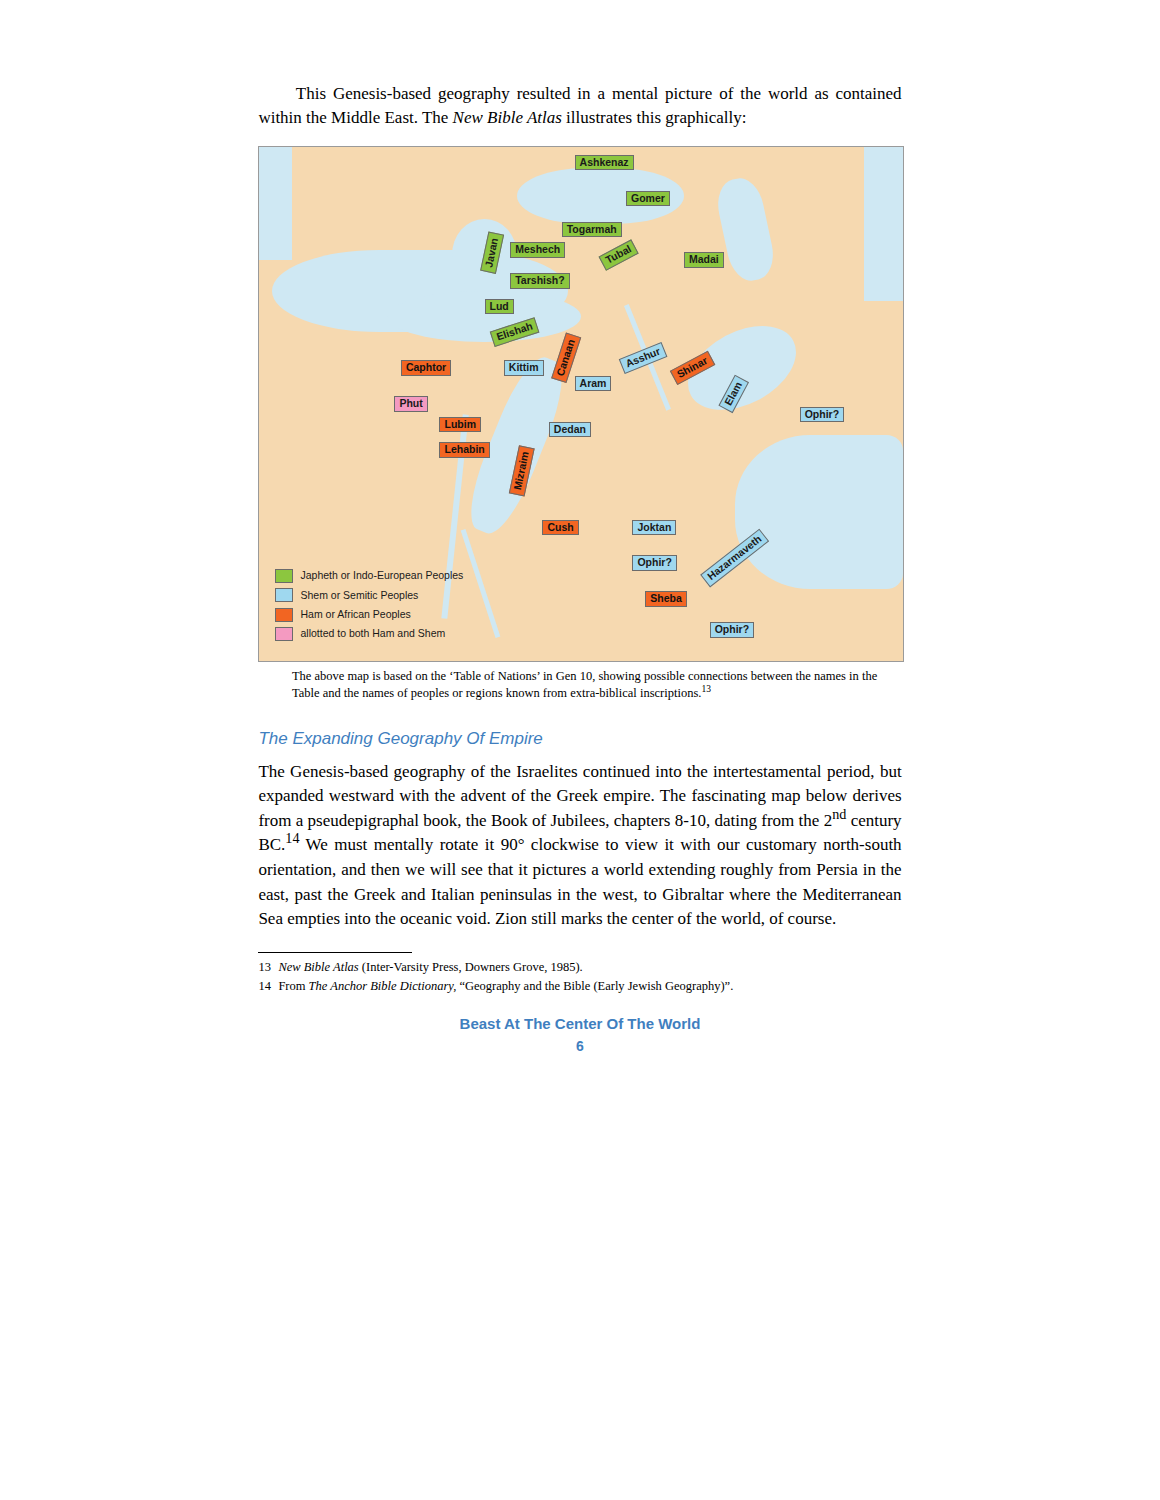This Genesis-based geography resulted in a mental picture of the world as contained within the Middle East. The New Bible Atlas illustrates this graphically:
Ashkenaz Gomer Togarmah Meshech Tubal Madai Javan Tarshish? Lud Elishah Kittim Canaan Aram Asshur Shinar Elam Caphtor Phut Lubim Lehabin Dedan Ophir? Mizraim Cush Joktan Ophir? Hazarmaveth Sheba Ophir?
Japheth or Indo-European Peoples
Shem or Semitic Peoples
Ham or African Peoples
allotted to both Ham and Shem
The above map is based on the ‘Table of Nations’ in Gen 10, showing possible connections between the names in the Table and the names of peoples or regions known from extra-biblical inscriptions.13
The Expanding Geography Of Empire
The Genesis-based geography of the Israelites continued into the intertestamental period, but expanded westward with the advent of the Greek empire. The fascinating map below derives from a pseudepigraphal book, the Book of Jubilees, chapters 8-10, dating from the 2nd century BC.14 We must mentally rotate it 90° clockwise to view it with our customary north-south orientation, and then we will see that it pictures a world extending roughly from Persia in the east, past the Greek and Italian peninsulas in the west, to Gibraltar where the Mediterranean Sea empties into the oceanic void. Zion still marks the center of the world, of course.
13 New Bible Atlas (Inter-Varsity Press, Downers Grove, 1985).
14 From The Anchor Bible Dictionary, “Geography and the Bible (Early Jewish Geography)”.
Beast At The Center Of The World
6